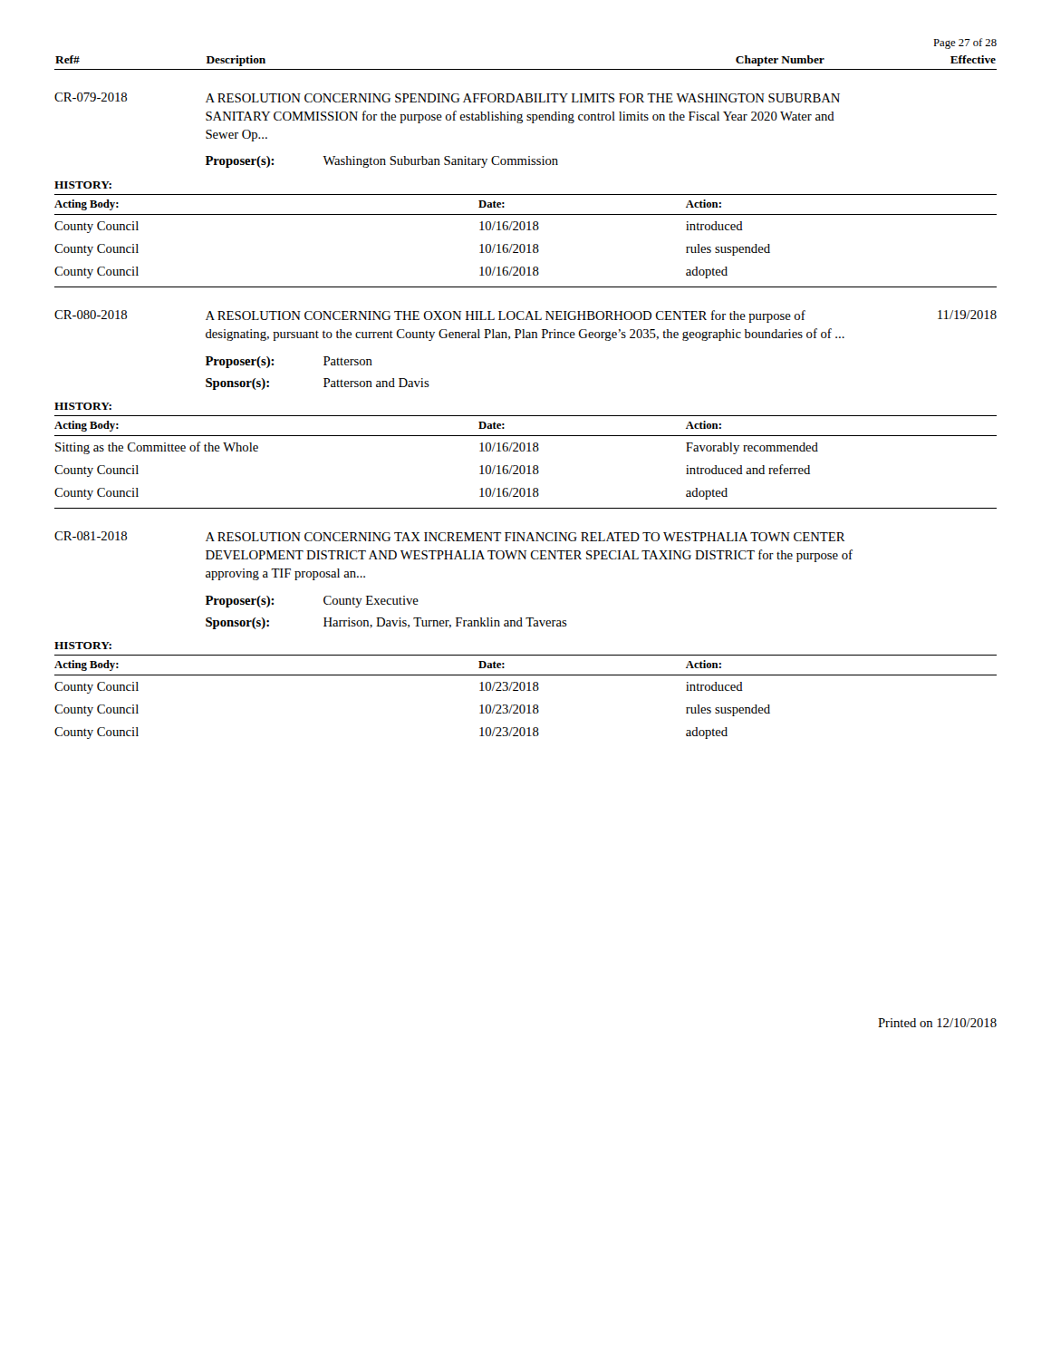Page 27 of 28
| Ref# | Description | Chapter Number | Effective |
| CR-079-2018 | A RESOLUTION CONCERNING SPENDING AFFORDABILITY LIMITS FOR THE WASHINGTON SUBURBAN SANITARY COMMISSION for the purpose of establishing spending control limits on the Fiscal Year 2020 Water and Sewer Op... Proposer(s): Washington Suburban Sanitary Commission | |
HISTORY:
| Acting Body: | Date: | Action: |
| --- | --- | --- |
| County Council | 10/16/2018 | introduced |
| County Council | 10/16/2018 | rules suspended |
| County Council | 10/16/2018 | adopted |
| CR-080-2018 | A RESOLUTION CONCERNING THE OXON HILL LOCAL NEIGHBORHOOD CENTER for the purpose of designating, pursuant to the current County General Plan, Plan Prince George’s 2035, the geographic boundaries of of ... Proposer(s): Patterson Sponsor(s): Patterson and Davis | 11/19/2018 |
HISTORY:
| Acting Body: | Date: | Action: |
| --- | --- | --- |
| Sitting as the Committee of the Whole | 10/16/2018 | Favorably recommended |
| County Council | 10/16/2018 | introduced and referred |
| County Council | 10/16/2018 | adopted |
| CR-081-2018 | A RESOLUTION CONCERNING TAX INCREMENT FINANCING RELATED TO WESTPHALIA TOWN CENTER DEVELOPMENT DISTRICT AND WESTPHALIA TOWN CENTER SPECIAL TAXING DISTRICT for the purpose of approving a TIF proposal an... Proposer(s): County Executive Sponsor(s): Harrison, Davis, Turner, Franklin and Taveras | |
HISTORY:
| Acting Body: | Date: | Action: |
| --- | --- | --- |
| County Council | 10/23/2018 | introduced |
| County Council | 10/23/2018 | rules suspended |
| County Council | 10/23/2018 | adopted |
Printed on 12/10/2018